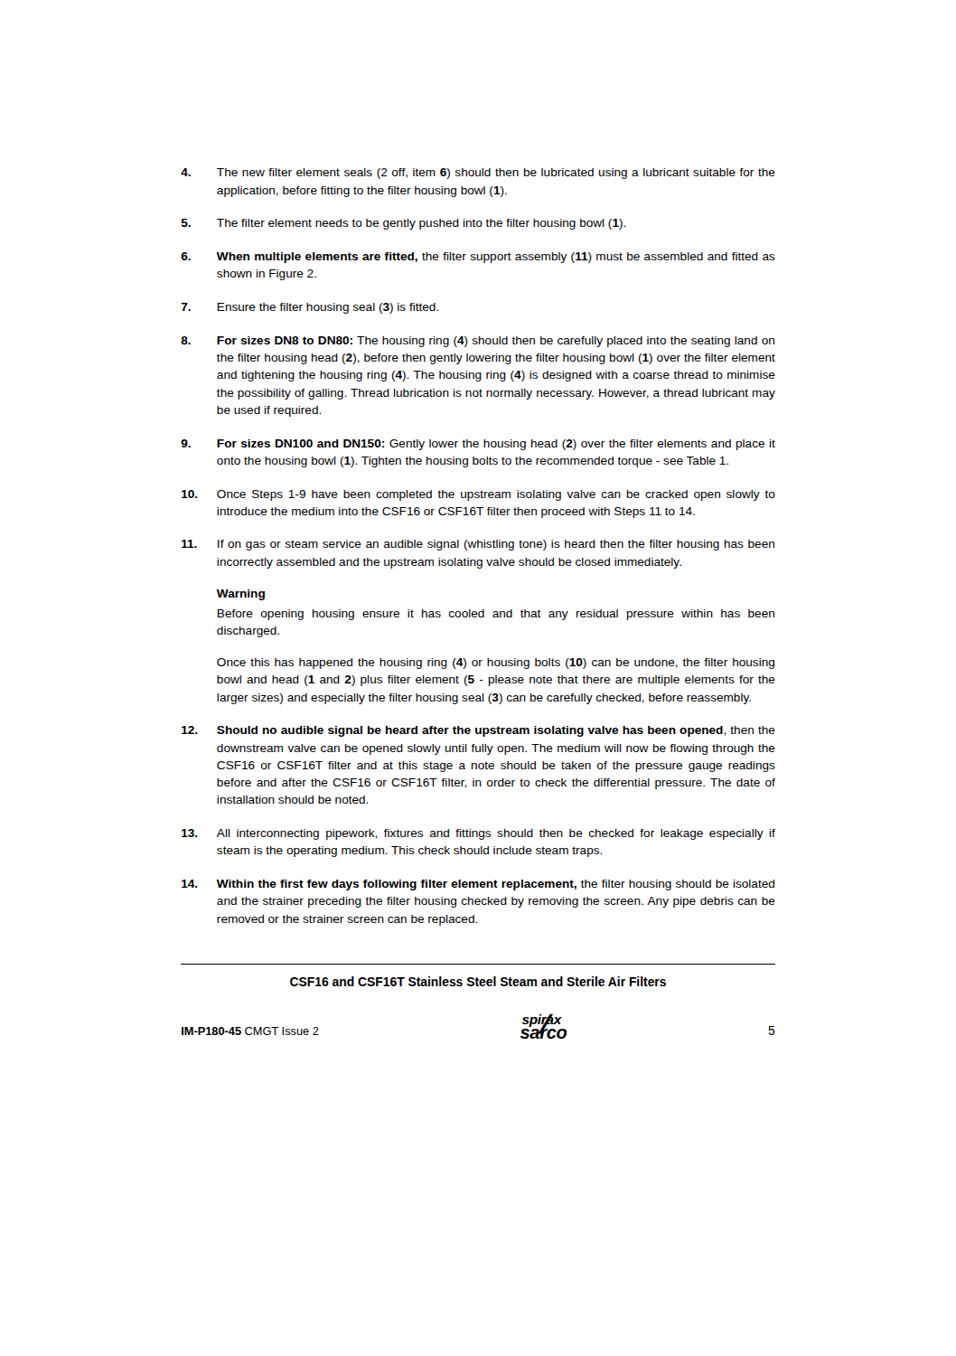4. The new filter element seals (2 off, item 6) should then be lubricated using a lubricant suitable for the application, before fitting to the filter housing bowl (1).
5. The filter element needs to be gently pushed into the filter housing bowl (1).
6. When multiple elements are fitted, the filter support assembly (11) must be assembled and fitted as shown in Figure 2.
7. Ensure the filter housing seal (3) is fitted.
8. For sizes DN8 to DN80: The housing ring (4) should then be carefully placed into the seating land on the filter housing head (2), before then gently lowering the filter housing bowl (1) over the filter element and tightening the housing ring (4). The housing ring (4) is designed with a coarse thread to minimise the possibility of galling. Thread lubrication is not normally necessary. However, a thread lubricant may be used if required.
9. For sizes DN100 and DN150: Gently lower the housing head (2) over the filter elements and place it onto the housing bowl (1). Tighten the housing bolts to the recommended torque - see Table 1.
10. Once Steps 1-9 have been completed the upstream isolating valve can be cracked open slowly to introduce the medium into the CSF16 or CSF16T filter then proceed with Steps 11 to 14.
11. If on gas or steam service an audible signal (whistling tone) is heard then the filter housing has been incorrectly assembled and the upstream isolating valve should be closed immediately.
Warning
Before opening housing ensure it has cooled and that any residual pressure within has been discharged.
Once this has happened the housing ring (4) or housing bolts (10) can be undone, the filter housing bowl and head (1 and 2) plus filter element (5 - please note that there are multiple elements for the larger sizes) and especially the filter housing seal (3) can be carefully checked, before reassembly.
12. Should no audible signal be heard after the upstream isolating valve has been opened, then the downstream valve can be opened slowly until fully open. The medium will now be flowing through the CSF16 or CSF16T filter and at this stage a note should be taken of the pressure gauge readings before and after the CSF16 or CSF16T filter, in order to check the differential pressure. The date of installation should be noted.
13. All interconnecting pipework, fixtures and fittings should then be checked for leakage especially if steam is the operating medium. This check should include steam traps.
14. Within the first few days following filter element replacement, the filter housing should be isolated and the strainer preceding the filter housing checked by removing the screen. Any pipe debris can be removed or the strainer screen can be replaced.
CSF16 and CSF16T Stainless Steel Steam and Sterile Air Filters
IM-P180-45 CMGT Issue 2
spirax / sarco
5